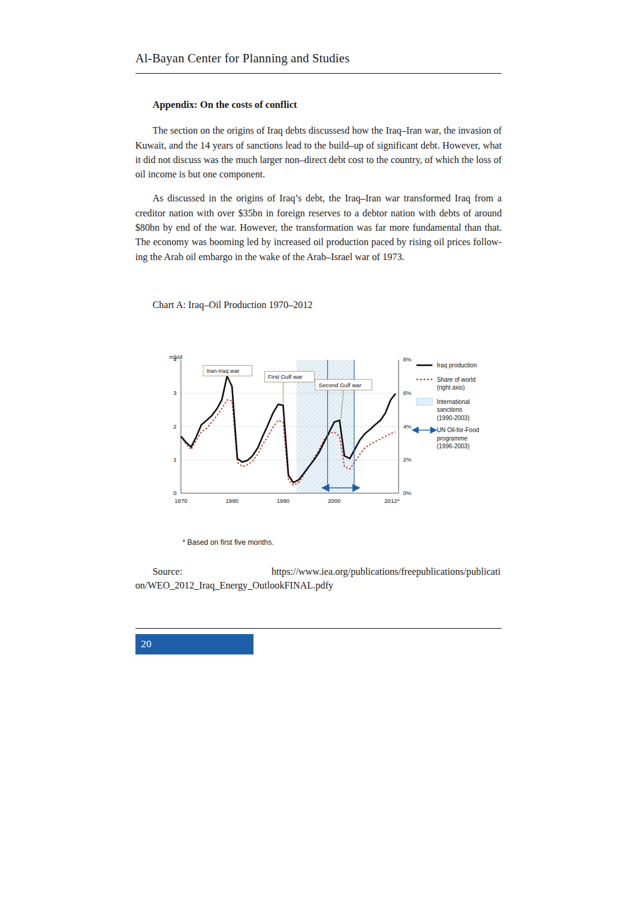Al-Bayan Center for Planning and Studies
Appendix: On the costs of conflict
The section on the origins of Iraq debts discussesd how the Iraq–Iran war, the invasion of Kuwait, and the 14 years of sanctions lead to the build–up of significant debt. However, what it did not discuss was the much larger non–direct debt cost to the country, of which the loss of oil income is but one component.
As discussed in the origins of Iraq’s debt, the Iraq–Iran war transformed Iraq from a creditor nation with over $35bn in foreign reserves to a debtor nation with debts of around $80bn by end of the war. However, the transformation was far more fundamental than that. The economy was booming led by increased oil production paced by rising oil prices following the Arab oil embargo in the wake of the Arab–Israel war of 1973.
Chart A: Iraq–Oil Production 1970–2012
4 3 2 1 0 mb/d 8% 6% 4% 2% 0% 1970 1980 1990 2000 2012* Iran-Iraq war First Gulf war Second Gulf war Iraq production Share of world (right axis) International sanctions (1990-2003) UN Oil-for-Food programme (1996-2003)
* Based on first five months.
Source: https://www.iea.org/publications/freepublications/publication/WEO_2012_Iraq_Energy_OutlookFINAL.pdfy
20